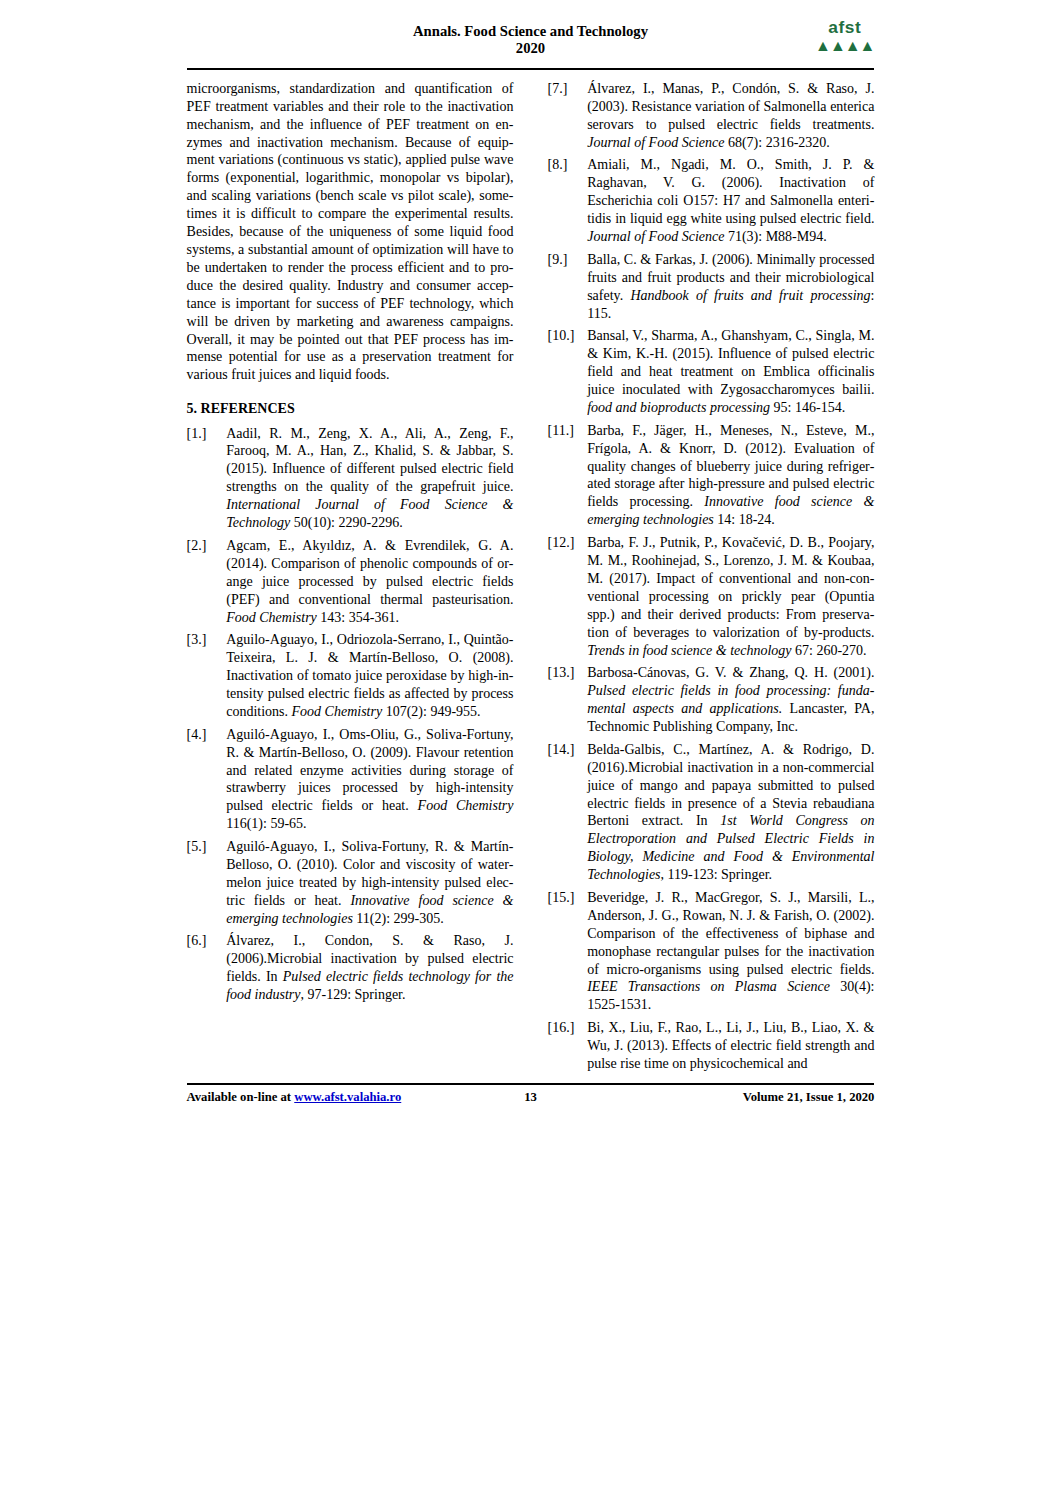afst ▲▲▲▲
Annals. Food Science and Technology 2020
microorganisms, standardization and quantification of PEF treatment variables and their role to the inactivation mechanism, and the influence of PEF treatment on enzymes and inactivation mechanism. Because of equipment variations (continuous vs static), applied pulse wave forms (exponential, logarithmic, monopolar vs bipolar), and scaling variations (bench scale vs pilot scale), sometimes it is difficult to compare the experimental results. Besides, because of the uniqueness of some liquid food systems, a substantial amount of optimization will have to be undertaken to render the process efficient and to produce the desired quality. Industry and consumer acceptance is important for success of PEF technology, which will be driven by marketing and awareness campaigns. Overall, it may be pointed out that PEF process has immense potential for use as a preservation treatment for various fruit juices and liquid foods.
5. REFERENCES
Aadil, R. M., Zeng, X. A., Ali, A., Zeng, F., Farooq, M. A., Han, Z., Khalid, S. & Jabbar, S. (2015). Influence of different pulsed electric field strengths on the quality of the grapefruit juice. International Journal of Food Science & Technology 50(10): 2290-2296.
Agcam, E., Akyıldız, A. & Evrendilek, G. A. (2014). Comparison of phenolic compounds of orange juice processed by pulsed electric fields (PEF) and conventional thermal pasteurisation. Food Chemistry 143: 354-361.
Aguilo-Aguayo, I., Odriozola-Serrano, I., Quintão-Teixeira, L. J. & Martín-Belloso, O. (2008). Inactivation of tomato juice peroxidase by high-intensity pulsed electric fields as affected by process conditions. Food Chemistry 107(2): 949-955.
Aguiló-Aguayo, I., Oms-Oliu, G., Soliva-Fortuny, R. & Martín-Belloso, O. (2009). Flavour retention and related enzyme activities during storage of strawberry juices processed by high-intensity pulsed electric fields or heat. Food Chemistry 116(1): 59-65.
Aguiló-Aguayo, I., Soliva-Fortuny, R. & Martín-Belloso, O. (2010). Color and viscosity of watermelon juice treated by high-intensity pulsed electric fields or heat. Innovative food science & emerging technologies 11(2): 299-305.
Álvarez, I., Condon, S. & Raso, J. (2006).Microbial inactivation by pulsed electric fields. In Pulsed electric fields technology for the food industry, 97-129: Springer.
Álvarez, I., Manas, P., Condón, S. & Raso, J. (2003). Resistance variation of Salmonella enterica serovars to pulsed electric fields treatments. Journal of Food Science 68(7): 2316-2320.
Amiali, M., Ngadi, M. O., Smith, J. P. & Raghavan, V. G. (2006). Inactivation of Escherichia coli O157: H7 and Salmonella enteritidis in liquid egg white using pulsed electric field. Journal of Food Science 71(3): M88-M94.
Balla, C. & Farkas, J. (2006). Minimally processed fruits and fruit products and their microbiological safety. Handbook of fruits and fruit processing: 115.
Bansal, V., Sharma, A., Ghanshyam, C., Singla, M. & Kim, K.-H. (2015). Influence of pulsed electric field and heat treatment on Emblica officinalis juice inoculated with Zygosaccharomyces bailii. food and bioproducts processing 95: 146-154.
Barba, F., Jäger, H., Meneses, N., Esteve, M., Frígola, A. & Knorr, D. (2012). Evaluation of quality changes of blueberry juice during refrigerated storage after high-pressure and pulsed electric fields processing. Innovative food science & emerging technologies 14: 18-24.
Barba, F. J., Putnik, P., Kovačević, D. B., Poojary, M. M., Roohinejad, S., Lorenzo, J. M. & Koubaa, M. (2017). Impact of conventional and non-conventional processing on prickly pear (Opuntia spp.) and their derived products: From preservation of beverages to valorization of by-products. Trends in food science & technology 67: 260-270.
Barbosa-Cánovas, G. V. & Zhang, Q. H. (2001). Pulsed electric fields in food processing: fundamental aspects and applications. Lancaster, PA, Technomic Publishing Company, Inc.
Belda-Galbis, C., Martínez, A. & Rodrigo, D. (2016).Microbial inactivation in a non-commercial juice of mango and papaya submitted to pulsed electric fields in presence of a Stevia rebaudiana Bertoni extract. In 1st World Congress on Electroporation and Pulsed Electric Fields in Biology, Medicine and Food & Environmental Technologies, 119-123: Springer.
Beveridge, J. R., MacGregor, S. J., Marsili, L., Anderson, J. G., Rowan, N. J. & Farish, O. (2002). Comparison of the effectiveness of biphase and monophase rectangular pulses for the inactivation of micro-organisms using pulsed electric fields. IEEE Transactions on Plasma Science 30(4): 1525-1531.
Bi, X., Liu, F., Rao, L., Li, J., Liu, B., Liao, X. & Wu, J. (2013). Effects of electric field strength and pulse rise time on physicochemical and
Available on-line at www.afst.valahia.ro
13
Volume 21, Issue 1, 2020